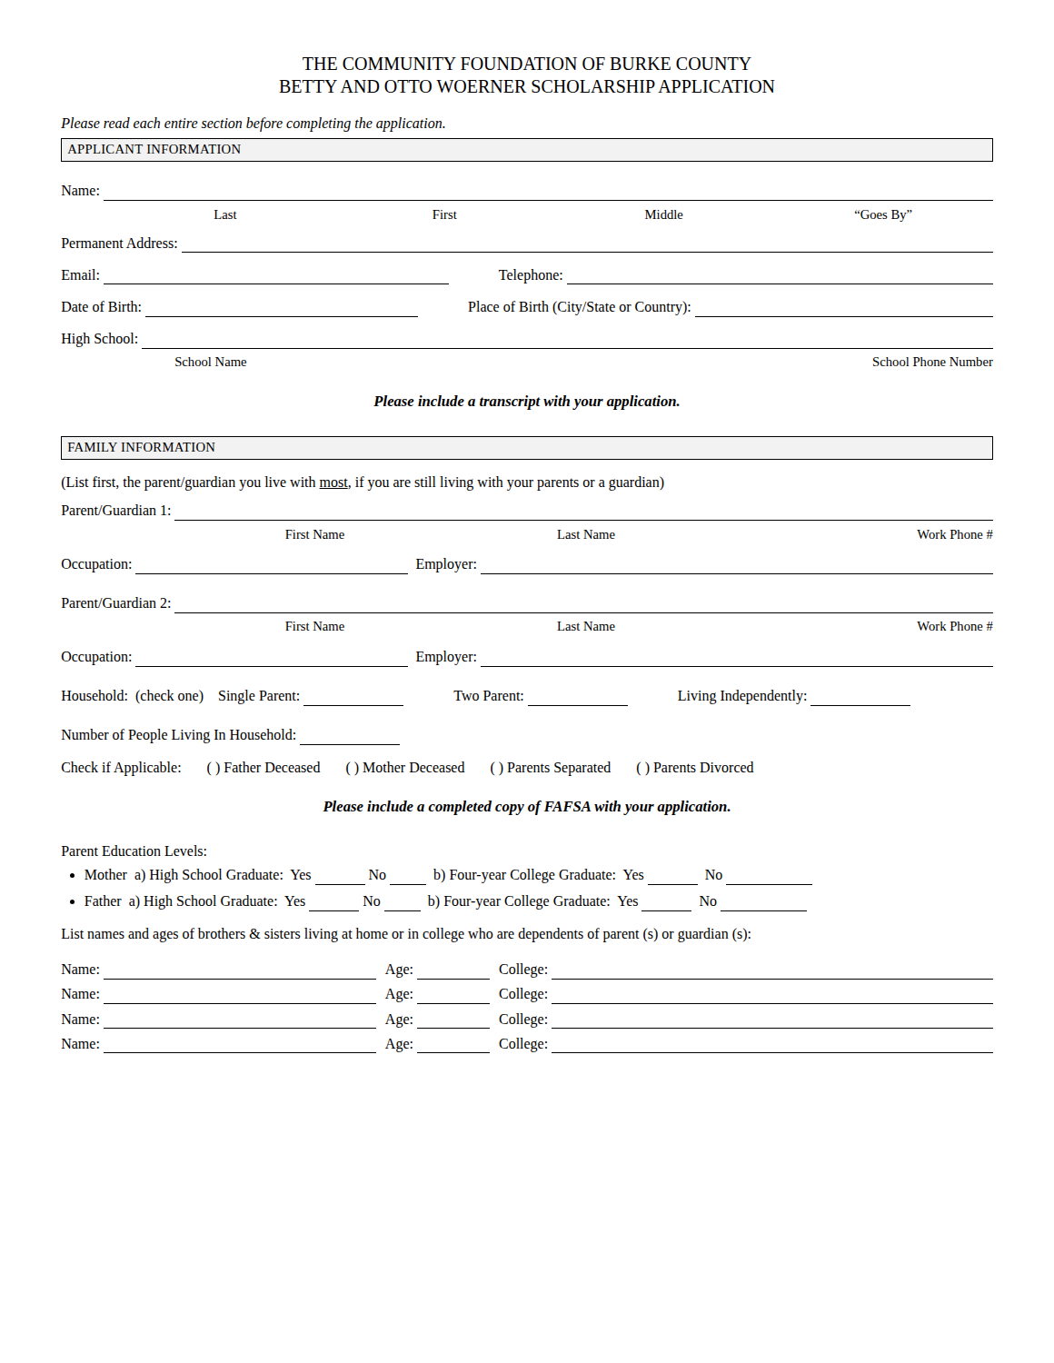THE COMMUNITY FOUNDATION OF BURKE COUNTY
BETTY AND OTTO WOERNER SCHOLARSHIP APPLICATION
Please read each entire section before completing the application.
APPLICANT INFORMATION
Name:
Last First Middle “Goes By”
Permanent Address:
Email: Telephone:
Date of Birth: Place of Birth (City/State or Country):
High School:
School Name School Phone Number
Please include a transcript with your application.
FAMILY INFORMATION
(List first, the parent/guardian you live with most, if you are still living with your parents or a guardian)
Parent/Guardian 1:
First Name Last Name Work Phone #
Occupation: Employer:
Parent/Guardian 2:
First Name Last Name Work Phone #
Occupation: Employer:
Household: (check one) Single Parent: Two Parent: Living Independently:
Number of People Living In Household:
Check if Applicable: ( ) Father Deceased ( ) Mother Deceased ( ) Parents Separated ( ) Parents Divorced
Please include a completed copy of FAFSA with your application.
Parent Education Levels:
Mother a) High School Graduate: Yes No b) Four-year College Graduate: Yes No
Father a) High School Graduate: Yes No b) Four-year College Graduate: Yes No
List names and ages of brothers & sisters living at home or in college who are dependents of parent (s) or guardian (s):
Name: Age: College:
Name: Age: College:
Name: Age: College:
Name: Age: College: